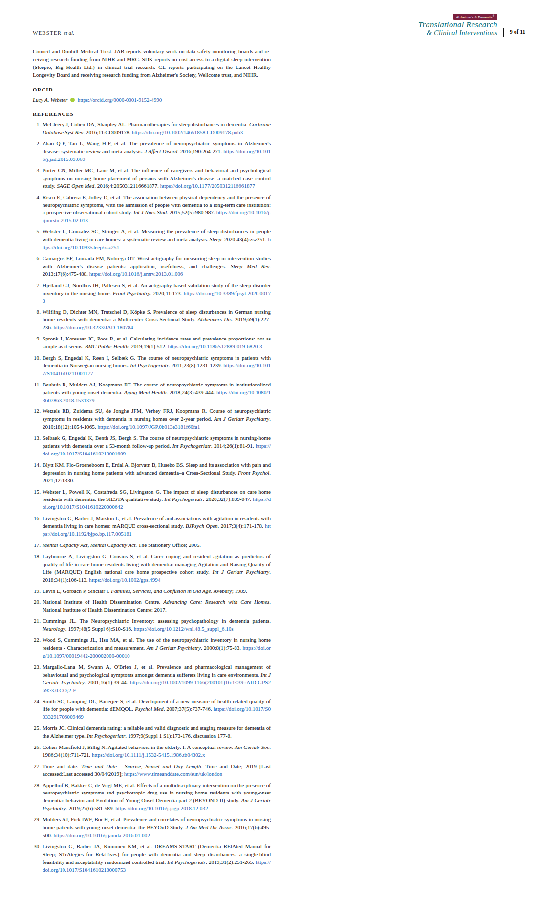Webster et al.
Alzheimer's & Dementia®
Translational Research
& Clinical Interventions
9 of 11
Council and Dunhill Medical Trust. JAB reports voluntary work on data safety monitoring boards and receiving research funding from NIHR and MRC. SDK reports no-cost access to a digital sleep intervention (Sleepio, Big Health Ltd.) in clinical trial research. GL reports participating on the Lancet Healthy Longevity Board and receiving research funding from Alzheimer's Society, Wellcome trust, and NIHR.
ORCID
Lucy A. Webster https://orcid.org/0000-0001-9152-4990
References
McCleery J, Cohen DA, Sharpley AL. Pharmacotherapies for sleep disturbances in dementia. Cochrane Database Syst Rev. 2016;11:CD009178. https://doi.org/10.1002/14651858.CD009178.pub3
Zhao Q-F, Tan L, Wang H-F, et al. The prevalence of neuropsychiatric symptoms in Alzheimer's disease: systematic review and meta-analysis. J Affect Disord. 2016;190:264-271. https://doi.org/10.1016/j.jad.2015.09.069
Porter CN, Miller MC, Lane M, et al. The influence of caregivers and behavioral and psychological symptoms on nursing home placement of persons with Alzheimer's disease: a matched case–control study. SAGE Open Med. 2016;4:2050312116661877. https://doi.org/10.1177/2050312116661877
Risco E, Cabrera E, Jolley D, et al. The association between physical dependency and the presence of neuropsychiatric symptoms, with the admission of people with dementia to a long-term care institution: a prospective observational cohort study. Int J Nurs Stud. 2015;52(5):980-987. https://doi.org/10.1016/j.ijnurstu.2015.02.013
Webster L, Gonzalez SC, Stringer A, et al. Measuring the prevalence of sleep disturbances in people with dementia living in care homes: a systematic review and meta-analysis. Sleep. 2020;43(4):zsz251. https://doi.org/10.1093/sleep/zsz251
Camargos EF, Louzada FM, Nobrega OT. Wrist actigraphy for measuring sleep in intervention studies with Alzheimer's disease patients: application, usefulness, and challenges. Sleep Med Rev. 2013;17(6):475-488. https://doi.org/10.1016/j.smrv.2013.01.006
Hjetland GJ, Nordhus IH, Pallesen S, et al. An actigraphy-based validation study of the sleep disorder inventory in the nursing home. Front Psychiatry. 2020;11:173. https://doi.org/10.3389/fpsyt.2020.00173
Wilfling D, Dichter MN, Trutschel D, Köpke S. Prevalence of sleep disturbances in German nursing home residents with dementia: a Multicenter Cross-Sectional Study. Alzheimers Dis. 2019;69(1):227-236. https://doi.org/10.3233/JAD-180784
Spronk I, Korevaar JC, Poos R, et al. Calculating incidence rates and prevalence proportions: not as simple as it seems. BMC Public Health. 2019;19(1):512. https://doi.org/10.1186/s12889-019-6820-3
Bergh S, Engedal K, Røen I, Selbæk G. The course of neuropsychiatric symptoms in patients with dementia in Norwegian nursing homes. Int Psychogeriatr. 2011;23(8):1231-1239. https://doi.org/10.1017/S1041610211001177
Bauhuis R, Mulders AJ, Koopmans RT. The course of neuropsychiatric symptoms in institutionalized patients with young onset dementia. Aging Ment Health. 2018;24(3):439-444. https://doi.org/10.1080/13607863.2018.1531379
Wetzels RB, Zuidema SU, de Jonghe JFM, Verhey FRJ, Koopmans R. Course of neuropsychiatric symptoms in residents with dementia in nursing homes over 2-year period. Am J Geriatr Psychiatry. 2010;18(12):1054-1065. https://doi.org/10.1097/JGP.0b013e3181f60fa1
Selbaek G, Engedal K, Benth JS, Bergh S. The course of neuropsychiatric symptoms in nursing-home patients with dementia over a 53-month follow-up period. Int Psychogeriatr. 2014;26(1):81-91. https://doi.org/10.1017/S1041610213001609
Blytt KM, Flo-Groeneboom E, Erdal A, Bjorvatn B, Husebo BS. Sleep and its association with pain and depression in nursing home patients with advanced dementia–a Cross-Sectional Study. Front Psychol. 2021;12:1330.
Webster L, Powell K, Costafreda SG, Livingston G. The impact of sleep disturbances on care home residents with dementia: the SIESTA qualitative study. Int Psychogeriatr. 2020;32(7):839-847. https://doi.org/10.1017/S1041610220000642
Livingston G, Barber J, Marston L, et al. Prevalence of and associations with agitation in residents with dementia living in care homes: mARQUE cross-sectional study. BJPsych Open. 2017;3(4):171-178. https://doi.org/10.1192/bjpo.bp.117.005181
Mental Capacity Act, Mental Capacity Act. The Stationery Office; 2005.
Laybourne A, Livingston G, Cousins S, et al. Carer coping and resident agitation as predictors of quality of life in care home residents living with dementia: managing Agitation and Raising Quality of Life (MARQUE) English national care home prospective cohort study. Int J Geriatr Psychiatry. 2018;34(1):106-113. https://doi.org/10.1002/gps.4994
Levin E, Gorbach P, Sinclair I. Families, Services, and Confusion in Old Age. Avebury; 1989.
National Institute of Health Dissemination Centre. Advancing Care: Research with Care Homes. National Institute of Health Dissemination Centre; 2017.
Cummings JL. The Neuropsychiatric Inventory: assessing psychopathology in dementia patients. Neurology. 1997;48(5 Suppl 6):S10-S16. https://doi.org/10.1212/wnl.48.5_suppl_6.10s
Wood S, Cummings JL, Hsu MA, et al. The use of the neuropsychiatric inventory in nursing home residents - Characterization and measurement. Am J Geriatr Psychiatry. 2000;8(1):75-83. https://doi.org/10.1097/00019442-200002000-00010
Margallo-Lana M, Swann A, O'Brien J, et al. Prevalence and pharmacological management of behavioural and psychological symptoms amongst dementia sufferers living in care environments. Int J Geriatr Psychiatry. 2001;16(1):39-44. https://doi.org/10.1002/1099-1166(200101)16:1<39::AID-GPS269>3.0.CO;2-F
Smith SC, Lamping DL, Banerjee S, et al. Development of a new measure of health-related quality of life for people with dementia: dEMQOL. Psychol Med. 2007;37(5):737-746. https://doi.org/10.1017/S0033291706009469
Morris JC. Clinical dementia rating: a reliable and valid diagnostic and staging measure for dementia of the Alzheimer type. Int Psychogeriatr. 1997;9(Suppl 1 S1):173-176. discussion 177-8.
Cohen-Mansfield J, Billig N. Agitated behaviors in the elderly. I. A conceptual review. Am Geriatr Soc. 1986;34(10):711-721. https://doi.org/10.1111/j.1532-5415.1986.tb04302.x
Time and date. Time and Date - Sunrise, Sunset and Day Length. Time and Date; 2019 [Last accessed:Last accessed 30/04/2019]; https://www.timeanddate.com/sun/uk/london
Appelhof B, Bakker C, de Vugt ME, et al. Effects of a multidisciplinary intervention on the presence of neuropsychiatric symptoms and psychotropic drug use in nursing home residents with young-onset dementia: behavior and Evolution of Young Onset Dementia part 2 (BEYOND-II) study. Am J Geriatr Psychiatry. 2019;27(6):581-589. https://doi.org/10.1016/j.jagp.2018.12.032
Mulders AJ, Fick IWF, Bor H, et al. Prevalence and correlates of neuropsychiatric symptoms in nursing home patients with young-onset dementia: the BEYOnD Study. J Am Med Dir Assoc. 2016;17(6):495-500. https://doi.org/10.1016/j.jamda.2016.01.002
Livingston G, Barber JA, Kinnunen KM, et al. DREAMS-START (Dementia RElAted Manual for Sleep; STrAtegies for RelaTives) for people with dementia and sleep disturbances: a single-blind feasibility and acceptability randomized controlled trial. Int Psychogeriatr. 2019;31(2):251-265. https://doi.org/10.1017/S1041610218000753